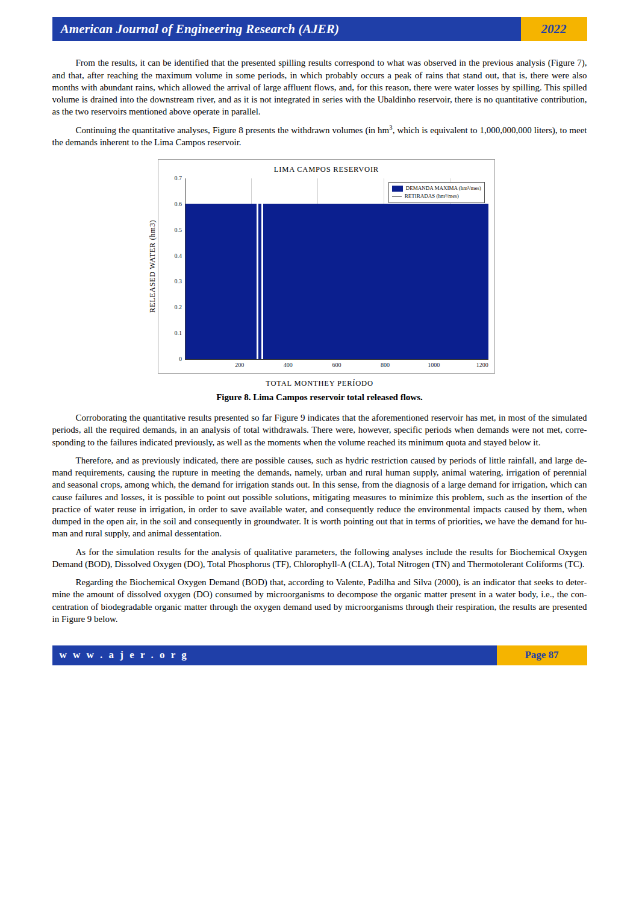American Journal of Engineering Research (AJER)
2022
From the results, it can be identified that the presented spilling results correspond to what was observed in the previous analysis (Figure 7), and that, after reaching the maximum volume in some periods, in which probably occurs a peak of rains that stand out, that is, there were also months with abundant rains, which allowed the arrival of large affluent flows, and, for this reason, there were water losses by spilling. This spilled volume is drained into the downstream river, and as it is not integrated in series with the Ubaldinho reservoir, there is no quantitative contribution, as the two reservoirs mentioned above operate in parallel.
Continuing the quantitative analyses, Figure 8 presents the withdrawn volumes (in hm3, which is equivalent to 1,000,000,000 liters), to meet the demands inherent to the Lima Campos reservoir.
RELEASED WATER (hm3)
LIMA CAMPOS RESERVOIR
0.7 0.6 0.5 0.4 0.3 0.2 0.1 0
DEMANDA MAXIMA (hm³/mes)
RETIRADAS (hm³/mes)
200 400 600 800 1000 1200
TOTAL MONTHEY PERÍODO
Figure 8. Lima Campos reservoir total released flows.
Corroborating the quantitative results presented so far Figure 9 indicates that the aforementioned reservoir has met, in most of the simulated periods, all the required demands, in an analysis of total withdrawals. There were, however, specific periods when demands were not met, corresponding to the failures indicated previously, as well as the moments when the volume reached its minimum quota and stayed below it.
Therefore, and as previously indicated, there are possible causes, such as hydric restriction caused by periods of little rainfall, and large demand requirements, causing the rupture in meeting the demands, namely, urban and rural human supply, animal watering, irrigation of perennial and seasonal crops, among which, the demand for irrigation stands out. In this sense, from the diagnosis of a large demand for irrigation, which can cause failures and losses, it is possible to point out possible solutions, mitigating measures to minimize this problem, such as the insertion of the practice of water reuse in irrigation, in order to save available water, and consequently reduce the environmental impacts caused by them, when dumped in the open air, in the soil and consequently in groundwater. It is worth pointing out that in terms of priorities, we have the demand for human and rural supply, and animal dessentation.
As for the simulation results for the analysis of qualitative parameters, the following analyses include the results for Biochemical Oxygen Demand (BOD), Dissolved Oxygen (DO), Total Phosphorus (TF), Chlorophyll-A (CLA), Total Nitrogen (TN) and Thermotolerant Coliforms (TC).
Regarding the Biochemical Oxygen Demand (BOD) that, according to Valente, Padilha and Silva (2000), is an indicator that seeks to determine the amount of dissolved oxygen (DO) consumed by microorganisms to decompose the organic matter present in a water body, i.e., the concentration of biodegradable organic matter through the oxygen demand used by microorganisms through their respiration, the results are presented in Figure 9 below.
w w w . a j e r . o r g
Page 87